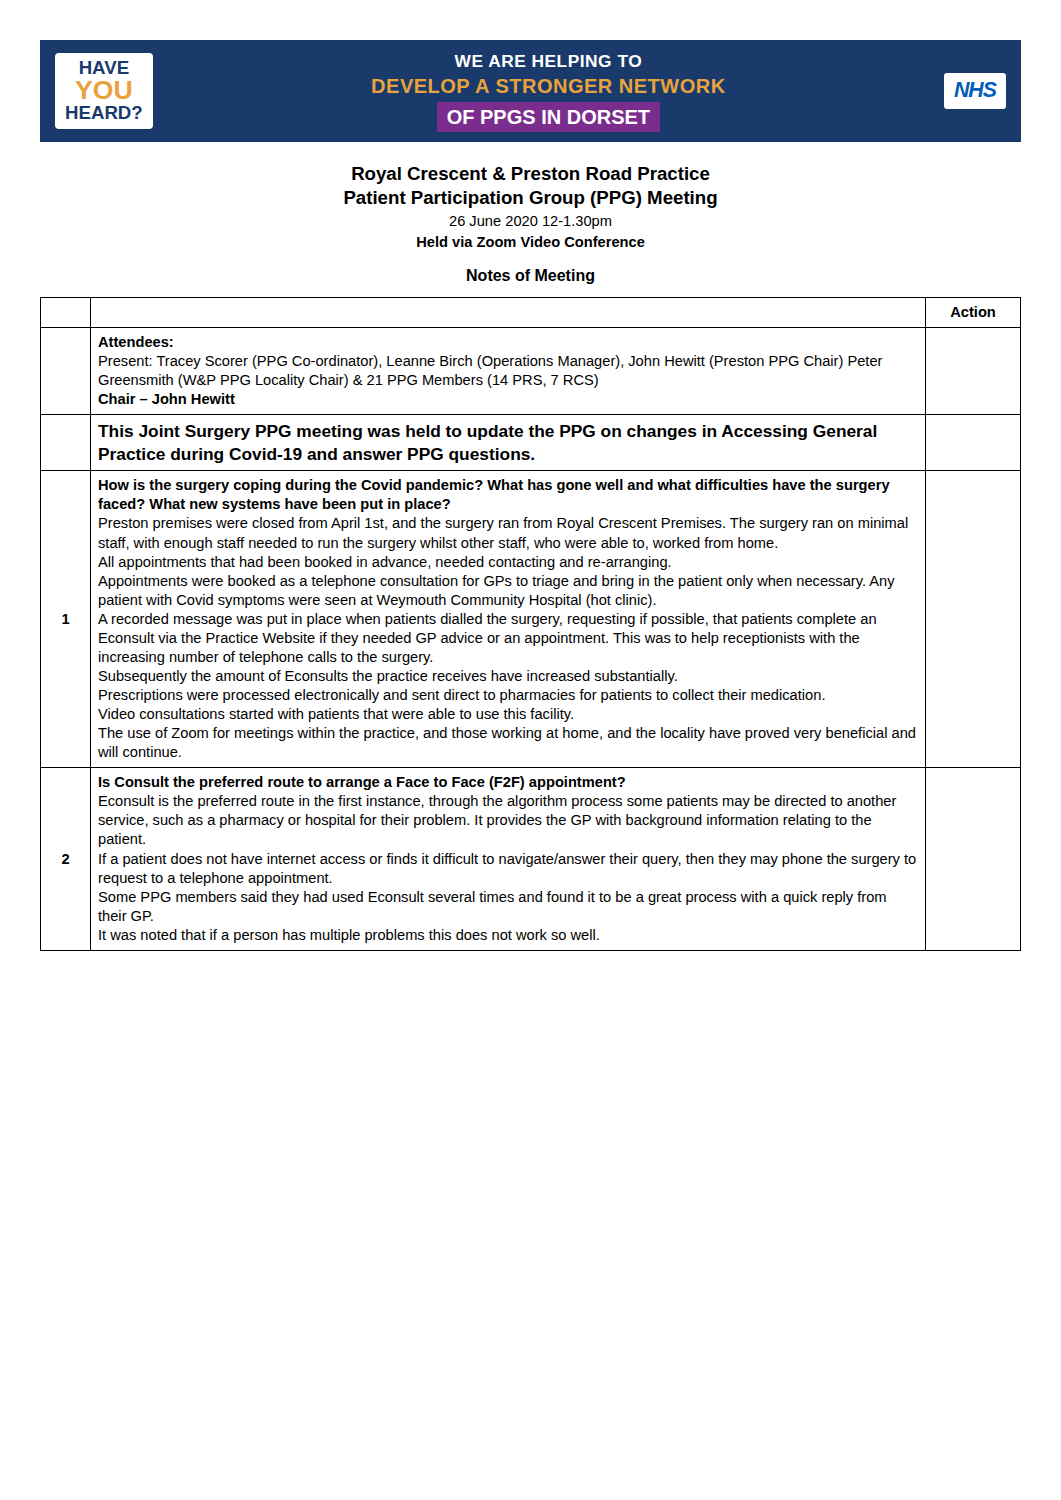HAVE YOU HEARD?
WE ARE HELPING TO
DEVELOP A STRONGER NETWORK
OF PPGS IN DORSET
NHS
Royal Crescent & Preston Road Practice
Patient Participation Group (PPG) Meeting
26 June 2020 12-1.30pm
Held via Zoom Video Conference
Notes of Meeting
| | | Action |
| | Attendees: Present: Tracey Scorer (PPG Co-ordinator), Leanne Birch (Operations Manager), John Hewitt (Preston PPG Chair) Peter Greensmith (W&P PPG Locality Chair) & 21 PPG Members (14 PRS, 7 RCS) Chair – John Hewitt | |
| | This Joint Surgery PPG meeting was held to update the PPG on changes in Accessing General Practice during Covid-19 and answer PPG questions. | |
| 1 | How is the surgery coping during the Covid pandemic? What has gone well and what difficulties have the surgery faced? What new systems have been put in place? Preston premises were closed from April 1st, and the surgery ran from Royal Crescent Premises. The surgery ran on minimal staff, with enough staff needed to run the surgery whilst other staff, who were able to, worked from home. All appointments that had been booked in advance, needed contacting and re-arranging. Appointments were booked as a telephone consultation for GPs to triage and bring in the patient only when necessary. Any patient with Covid symptoms were seen at Weymouth Community Hospital (hot clinic). A recorded message was put in place when patients dialled the surgery, requesting if possible, that patients complete an Econsult via the Practice Website if they needed GP advice or an appointment. This was to help receptionists with the increasing number of telephone calls to the surgery. Subsequently the amount of Econsults the practice receives have increased substantially. Prescriptions were processed electronically and sent direct to pharmacies for patients to collect their medication. Video consultations started with patients that were able to use this facility. The use of Zoom for meetings within the practice, and those working at home, and the locality have proved very beneficial and will continue. | |
| 2 | Is Consult the preferred route to arrange a Face to Face (F2F) appointment? Econsult is the preferred route in the first instance, through the algorithm process some patients may be directed to another service, such as a pharmacy or hospital for their problem. It provides the GP with background information relating to the patient. If a patient does not have internet access or finds it difficult to navigate/answer their query, then they may phone the surgery to request to a telephone appointment. Some PPG members said they had used Econsult several times and found it to be a great process with a quick reply from their GP. It was noted that if a person has multiple problems this does not work so well. | |